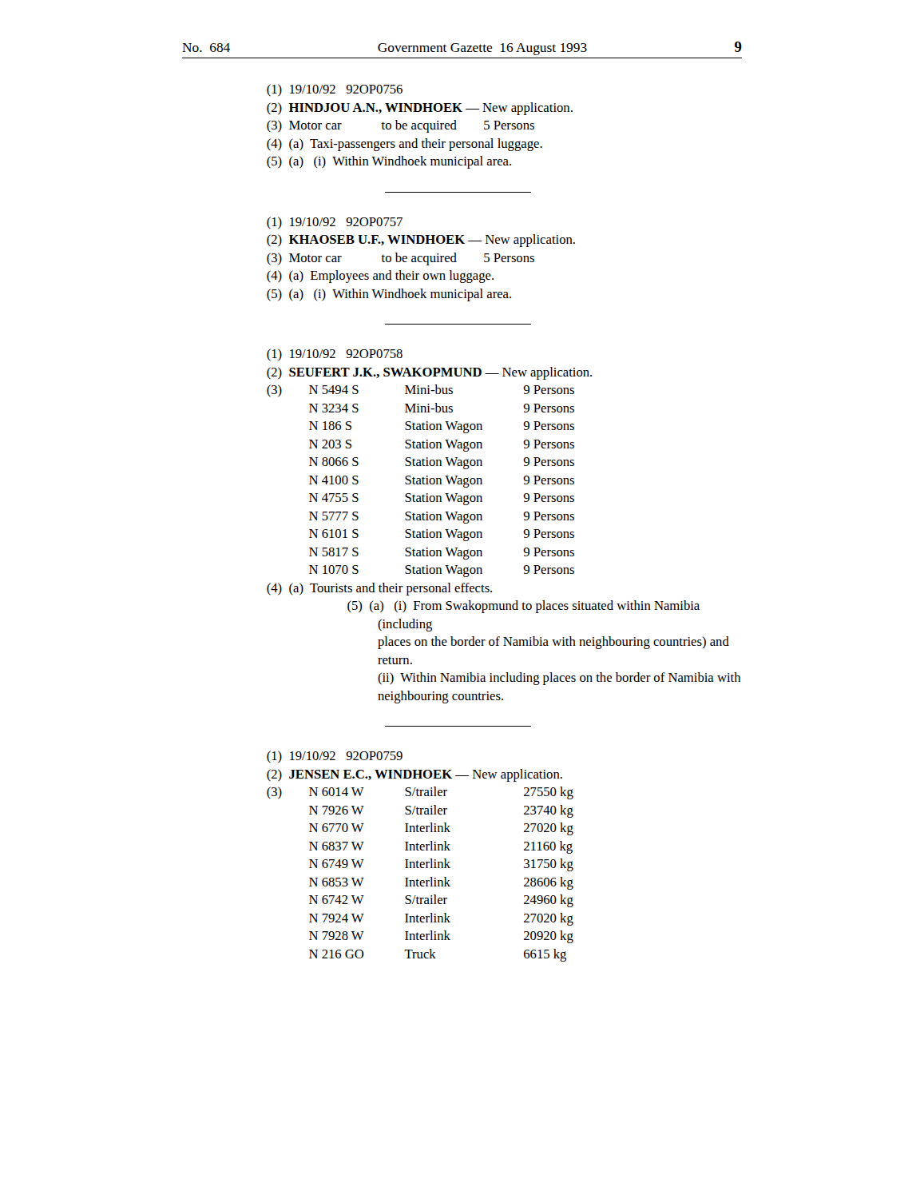No. 684
Government Gazette 16 August 1993
9
(1) 19/10/92 92OP0756
(2) HINDJOU A.N., WINDHOEK — New application.
(3) Motor car to be acquired 5 Persons
(4) (a) Taxi-passengers and their personal luggage.
(5) (a) (i) Within Windhoek municipal area.
(1) 19/10/92 92OP0757
(2) KHAOSEB U.F., WINDHOEK — New application.
(3) Motor car to be acquired 5 Persons
(4) (a) Employees and their own luggage.
(5) (a) (i) Within Windhoek municipal area.
(1) 19/10/92 92OP0758
(2) SEUFERT J.K., SWAKOPMUND — New application.
| (3) | N 5494 S | Mini-bus | 9 Persons |
| | N 3234 S | Mini-bus | 9 Persons |
| | N 186 S | Station Wagon | 9 Persons |
| | N 203 S | Station Wagon | 9 Persons |
| | N 8066 S | Station Wagon | 9 Persons |
| | N 4100 S | Station Wagon | 9 Persons |
| | N 4755 S | Station Wagon | 9 Persons |
| | N 5777 S | Station Wagon | 9 Persons |
| | N 6101 S | Station Wagon | 9 Persons |
| | N 5817 S | Station Wagon | 9 Persons |
| | N 1070 S | Station Wagon | 9 Persons |
(4) (a) Tourists and their personal effects.
(5) (a) (i) From Swakopmund to places situated within Namibia (including
places on the border of Namibia with neighbouring countries) and
return.
(ii) Within Namibia including places on the border of Namibia with
neighbouring countries.
(1) 19/10/92 92OP0759
(2) JENSEN E.C., WINDHOEK — New application.
| (3) | N 6014 W | S/trailer | 27550 kg |
| | N 7926 W | S/trailer | 23740 kg |
| | N 6770 W | Interlink | 27020 kg |
| | N 6837 W | Interlink | 21160 kg |
| | N 6749 W | Interlink | 31750 kg |
| | N 6853 W | Interlink | 28606 kg |
| | N 6742 W | S/trailer | 24960 kg |
| | N 7924 W | Interlink | 27020 kg |
| | N 7928 W | Interlink | 20920 kg |
| | N 216 GO | Truck | 6615 kg |